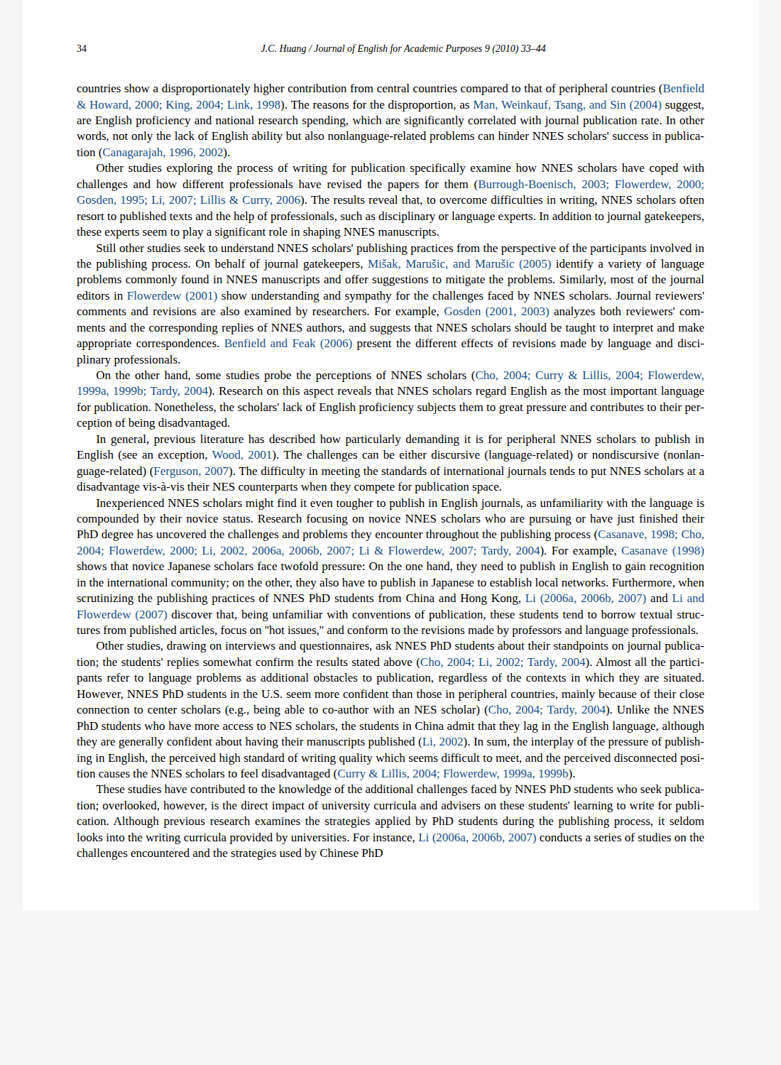34 J.C. Huang / Journal of English for Academic Purposes 9 (2010) 33–44
countries show a disproportionately higher contribution from central countries compared to that of peripheral countries (Benfield & Howard, 2000; King, 2004; Link, 1998). The reasons for the disproportion, as Man, Weinkauf, Tsang, and Sin (2004) suggest, are English proficiency and national research spending, which are significantly correlated with journal publication rate. In other words, not only the lack of English ability but also nonlanguage-related problems can hinder NNES scholars' success in publication (Canagarajah, 1996, 2002).
Other studies exploring the process of writing for publication specifically examine how NNES scholars have coped with challenges and how different professionals have revised the papers for them (Burrough-Boenisch, 2003; Flowerdew, 2000; Gosden, 1995; Li, 2007; Lillis & Curry, 2006). The results reveal that, to overcome difficulties in writing, NNES scholars often resort to published texts and the help of professionals, such as disciplinary or language experts. In addition to journal gatekeepers, these experts seem to play a significant role in shaping NNES manuscripts.
Still other studies seek to understand NNES scholars' publishing practices from the perspective of the participants involved in the publishing process. On behalf of journal gatekeepers, Mišak, Marušic, and Marušic (2005) identify a variety of language problems commonly found in NNES manuscripts and offer suggestions to mitigate the problems. Similarly, most of the journal editors in Flowerdew (2001) show understanding and sympathy for the challenges faced by NNES scholars. Journal reviewers' comments and revisions are also examined by researchers. For example, Gosden (2001, 2003) analyzes both reviewers' comments and the corresponding replies of NNES authors, and suggests that NNES scholars should be taught to interpret and make appropriate correspondences. Benfield and Feak (2006) present the different effects of revisions made by language and disciplinary professionals.
On the other hand, some studies probe the perceptions of NNES scholars (Cho, 2004; Curry & Lillis, 2004; Flowerdew, 1999a, 1999b; Tardy, 2004). Research on this aspect reveals that NNES scholars regard English as the most important language for publication. Nonetheless, the scholars' lack of English proficiency subjects them to great pressure and contributes to their perception of being disadvantaged.
In general, previous literature has described how particularly demanding it is for peripheral NNES scholars to publish in English (see an exception, Wood, 2001). The challenges can be either discursive (language-related) or nondiscursive (nonlanguage-related) (Ferguson, 2007). The difficulty in meeting the standards of international journals tends to put NNES scholars at a disadvantage vis-à-vis their NES counterparts when they compete for publication space.
Inexperienced NNES scholars might find it even tougher to publish in English journals, as unfamiliarity with the language is compounded by their novice status. Research focusing on novice NNES scholars who are pursuing or have just finished their PhD degree has uncovered the challenges and problems they encounter throughout the publishing process (Casanave, 1998; Cho, 2004; Flowerdew, 2000; Li, 2002, 2006a, 2006b, 2007; Li & Flowerdew, 2007; Tardy, 2004). For example, Casanave (1998) shows that novice Japanese scholars face twofold pressure: On the one hand, they need to publish in English to gain recognition in the international community; on the other, they also have to publish in Japanese to establish local networks. Furthermore, when scrutinizing the publishing practices of NNES PhD students from China and Hong Kong, Li (2006a, 2006b, 2007) and Li and Flowerdew (2007) discover that, being unfamiliar with conventions of publication, these students tend to borrow textual structures from published articles, focus on ''hot issues,'' and conform to the revisions made by professors and language professionals.
Other studies, drawing on interviews and questionnaires, ask NNES PhD students about their standpoints on journal publication; the students' replies somewhat confirm the results stated above (Cho, 2004; Li, 2002; Tardy, 2004). Almost all the participants refer to language problems as additional obstacles to publication, regardless of the contexts in which they are situated. However, NNES PhD students in the U.S. seem more confident than those in peripheral countries, mainly because of their close connection to center scholars (e.g., being able to co-author with an NES scholar) (Cho, 2004; Tardy, 2004). Unlike the NNES PhD students who have more access to NES scholars, the students in China admit that they lag in the English language, although they are generally confident about having their manuscripts published (Li, 2002). In sum, the interplay of the pressure of publishing in English, the perceived high standard of writing quality which seems difficult to meet, and the perceived disconnected position causes the NNES scholars to feel disadvantaged (Curry & Lillis, 2004; Flowerdew, 1999a, 1999b).
These studies have contributed to the knowledge of the additional challenges faced by NNES PhD students who seek publication; overlooked, however, is the direct impact of university curricula and advisers on these students' learning to write for publication. Although previous research examines the strategies applied by PhD students during the publishing process, it seldom looks into the writing curricula provided by universities. For instance, Li (2006a, 2006b, 2007) conducts a series of studies on the challenges encountered and the strategies used by Chinese PhD